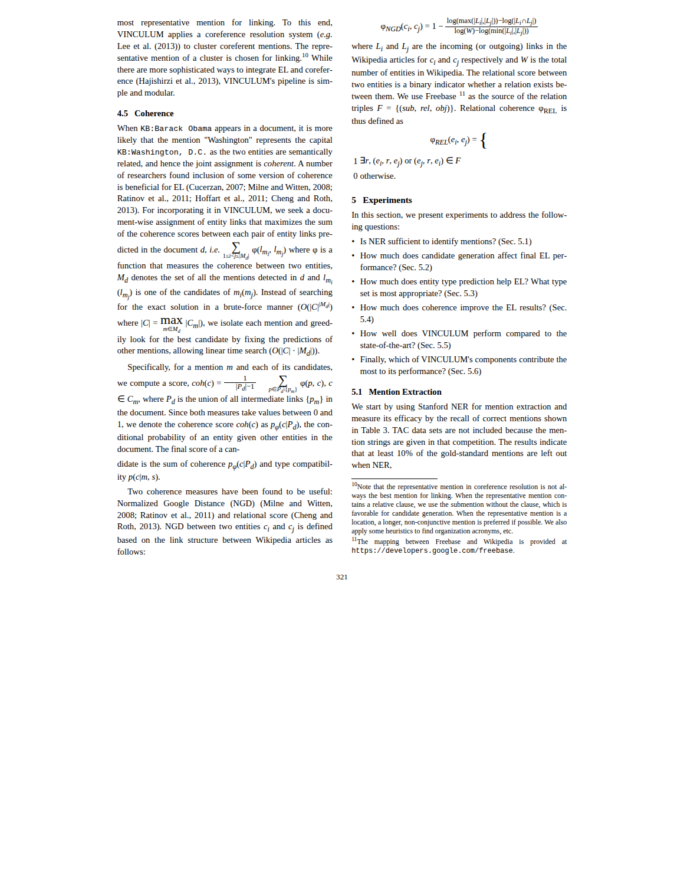most representative mention for linking. To this end, VINCULUM applies a coreference resolution system (e.g. Lee et al. (2013)) to cluster coreferent mentions. The representative mention of a cluster is chosen for linking.10 While there are more sophisticated ways to integrate EL and coreference (Hajishirzi et al., 2013), VINCULUM's pipeline is simple and modular.
4.5 Coherence
When KB:Barack Obama appears in a document, it is more likely that the mention "Washington" represents the capital KB:Washington, D.C. as the two entities are semantically related, and hence the joint assignment is coherent. A number of researchers found inclusion of some version of coherence is beneficial for EL (Cucerzan, 2007; Milne and Witten, 2008; Ratinov et al., 2011; Hoffart et al., 2011; Cheng and Roth, 2013). For incorporating it in VINCULUM, we seek a document-wise assignment of entity links that maximizes the sum of the coherence scores between each pair of entity links predicted in the document d, i.e. ∑1≤i<j≤|Md| φ(lmi, lmj) where φ is a function that measures the coherence between two entities, Md denotes the set of all the mentions detected in d and lmi (lmj) is one of the candidates of mi(mj). Instead of searching for the exact solution in a brute-force manner (O(|C||Md|) where |C| = max m∈Md |Cm|), we isolate each mention and greedily look for the best candidate by fixing the predictions of other mentions, allowing linear time search (O(|C| · |Md|)).
Specifically, for a mention m and each of its candidates, we compute a score, coh(c) = 1|Pd|−1 ∑p∈Pd\{pm} φ(p, c), c ∈ Cm, where Pd is the union of all intermediate links {pm} in the document. Since both measures take values between 0 and 1, we denote the coherence score coh(c) as pφ(c|Pd), the conditional probability of an entity given other entities in the document. The final score of a can-
didate is the sum of coherence pφ(c|Pd) and type compatibility p(c|m, s).
Two coherence measures have been found to be useful: Normalized Google Distance (NGD) (Milne and Witten, 2008; Ratinov et al., 2011) and relational score (Cheng and Roth, 2013). NGD between two entities ci and cj is defined based on the link structure between Wikipedia articles as follows:
φNGD(ci, cj) = 1 − log(max(|Li|,|Lj|))−log(|Li∩Lj|) log(W)−log(min(|Li|,|Lj|))
where Li and Lj are the incoming (or outgoing) links in the Wikipedia articles for ci and cj respectively and W is the total number of entities in Wikipedia. The relational score between two entities is a binary indicator whether a relation exists between them. We use Freebase 11 as the source of the relation triples F = {(sub, rel, obj)}. Relational coherence φREL is thus defined as
φREL(ei, ej) = {
| 1 | ∃ r , ( e i , r , e j ) or ( e j , r , e i ) ∈ F |
| 0 | otherwise. |
5 Experiments
In this section, we present experiments to address the following questions:
Is NER sufficient to identify mentions? (Sec. 5.1)
How much does candidate generation affect final EL performance? (Sec. 5.2)
How much does entity type prediction help EL? What type set is most appropriate? (Sec. 5.3)
How much does coherence improve the EL results? (Sec. 5.4)
How well does VINCULUM perform compared to the state-of-the-art? (Sec. 5.5)
Finally, which of VINCULUM's components contribute the most to its performance? (Sec. 5.6)
5.1 Mention Extraction
We start by using Stanford NER for mention extraction and measure its efficacy by the recall of correct mentions shown in Table 3. TAC data sets are not included because the mention strings are given in that competition. The results indicate that at least 10% of the gold-standard mentions are left out when NER,
10Note that the representative mention in coreference resolution is not always the best mention for linking. When the representative mention contains a relative clause, we use the submention without the clause, which is favorable for candidate generation. When the representative mention is a location, a longer, non-conjunctive mention is preferred if possible. We also apply some heuristics to find organization acronyms, etc.
11The mapping between Freebase and Wikipedia is provided at https://developers.google.com/freebase.
321